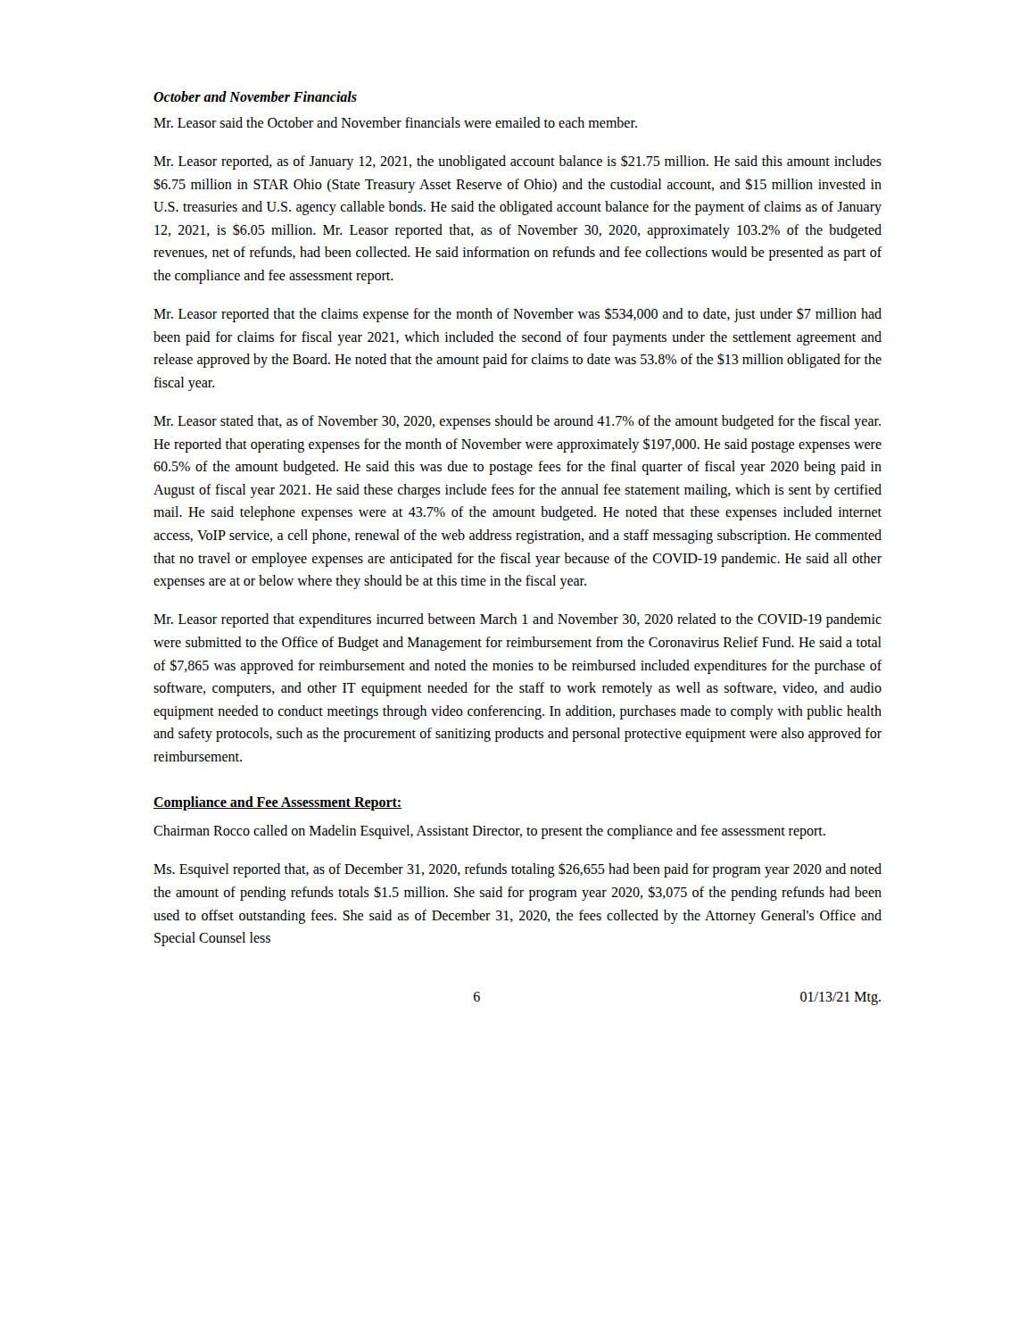October and November Financials
Mr. Leasor said the October and November financials were emailed to each member.
Mr. Leasor reported, as of January 12, 2021, the unobligated account balance is $21.75 million. He said this amount includes $6.75 million in STAR Ohio (State Treasury Asset Reserve of Ohio) and the custodial account, and $15 million invested in U.S. treasuries and U.S. agency callable bonds. He said the obligated account balance for the payment of claims as of January 12, 2021, is $6.05 million. Mr. Leasor reported that, as of November 30, 2020, approximately 103.2% of the budgeted revenues, net of refunds, had been collected. He said information on refunds and fee collections would be presented as part of the compliance and fee assessment report.
Mr. Leasor reported that the claims expense for the month of November was $534,000 and to date, just under $7 million had been paid for claims for fiscal year 2021, which included the second of four payments under the settlement agreement and release approved by the Board. He noted that the amount paid for claims to date was 53.8% of the $13 million obligated for the fiscal year.
Mr. Leasor stated that, as of November 30, 2020, expenses should be around 41.7% of the amount budgeted for the fiscal year. He reported that operating expenses for the month of November were approximately $197,000. He said postage expenses were 60.5% of the amount budgeted. He said this was due to postage fees for the final quarter of fiscal year 2020 being paid in August of fiscal year 2021. He said these charges include fees for the annual fee statement mailing, which is sent by certified mail. He said telephone expenses were at 43.7% of the amount budgeted. He noted that these expenses included internet access, VoIP service, a cell phone, renewal of the web address registration, and a staff messaging subscription. He commented that no travel or employee expenses are anticipated for the fiscal year because of the COVID-19 pandemic. He said all other expenses are at or below where they should be at this time in the fiscal year.
Mr. Leasor reported that expenditures incurred between March 1 and November 30, 2020 related to the COVID-19 pandemic were submitted to the Office of Budget and Management for reimbursement from the Coronavirus Relief Fund. He said a total of $7,865 was approved for reimbursement and noted the monies to be reimbursed included expenditures for the purchase of software, computers, and other IT equipment needed for the staff to work remotely as well as software, video, and audio equipment needed to conduct meetings through video conferencing. In addition, purchases made to comply with public health and safety protocols, such as the procurement of sanitizing products and personal protective equipment were also approved for reimbursement.
Compliance and Fee Assessment Report:
Chairman Rocco called on Madelin Esquivel, Assistant Director, to present the compliance and fee assessment report.
Ms. Esquivel reported that, as of December 31, 2020, refunds totaling $26,655 had been paid for program year 2020 and noted the amount of pending refunds totals $1.5 million. She said for program year 2020, $3,075 of the pending refunds had been used to offset outstanding fees. She said as of December 31, 2020, the fees collected by the Attorney General's Office and Special Counsel less
6 01/13/21 Mtg.